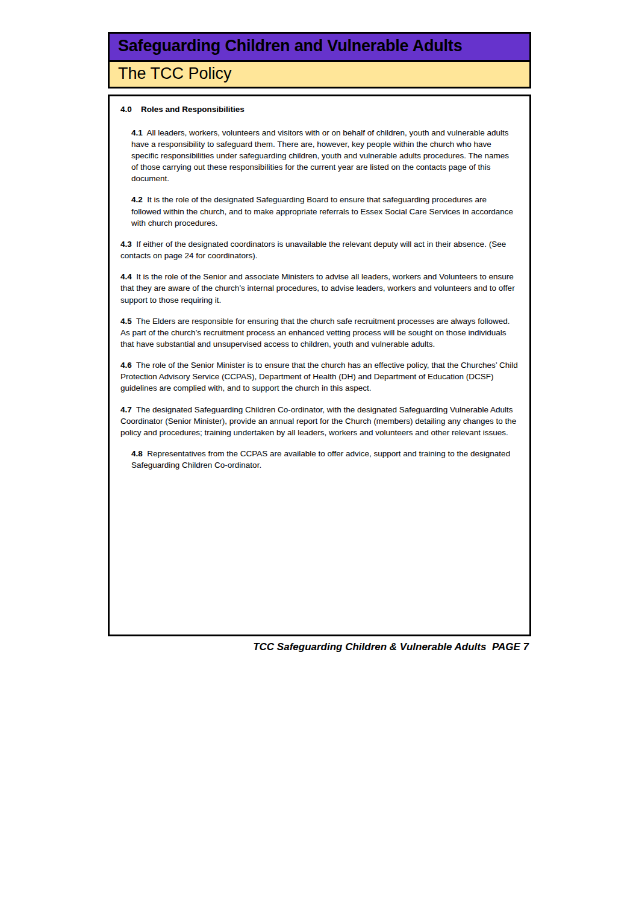Safeguarding Children and Vulnerable Adults
The TCC Policy
4.0 Roles and Responsibilities
4.1 All leaders, workers, volunteers and visitors with or on behalf of children, youth and vulnerable adults have a responsibility to safeguard them. There are, however, key people within the church who have specific responsibilities under safeguarding children, youth and vulnerable adults procedures. The names of those carrying out these responsibilities for the current year are listed on the contacts page of this document.
4.2 It is the role of the designated Safeguarding Board to ensure that safeguarding procedures are followed within the church, and to make appropriate referrals to Essex Social Care Services in accordance with church procedures.
4.3 If either of the designated coordinators is unavailable the relevant deputy will act in their absence. (See contacts on page 24 for coordinators).
4.4 It is the role of the Senior and associate Ministers to advise all leaders, workers and Volunteers to ensure that they are aware of the church’s internal procedures, to advise leaders, workers and volunteers and to offer support to those requiring it.
4.5 The Elders are responsible for ensuring that the church safe recruitment processes are always followed. As part of the church’s recruitment process an enhanced vetting process will be sought on those individuals that have substantial and unsupervised access to children, youth and vulnerable adults.
4.6 The role of the Senior Minister is to ensure that the church has an effective policy, that the Churches’ Child Protection Advisory Service (CCPAS), Department of Health (DH) and Department of Education (DCSF) guidelines are complied with, and to support the church in this aspect.
4.7 The designated Safeguarding Children Co-ordinator, with the designated Safeguarding Vulnerable Adults Coordinator (Senior Minister), provide an annual report for the Church (members) detailing any changes to the policy and procedures; training undertaken by all leaders, workers and volunteers and other relevant issues.
4.8 Representatives from the CCPAS are available to offer advice, support and training to the designated Safeguarding Children Co-ordinator.
TCC Safeguarding Children & Vulnerable Adults PAGE 7